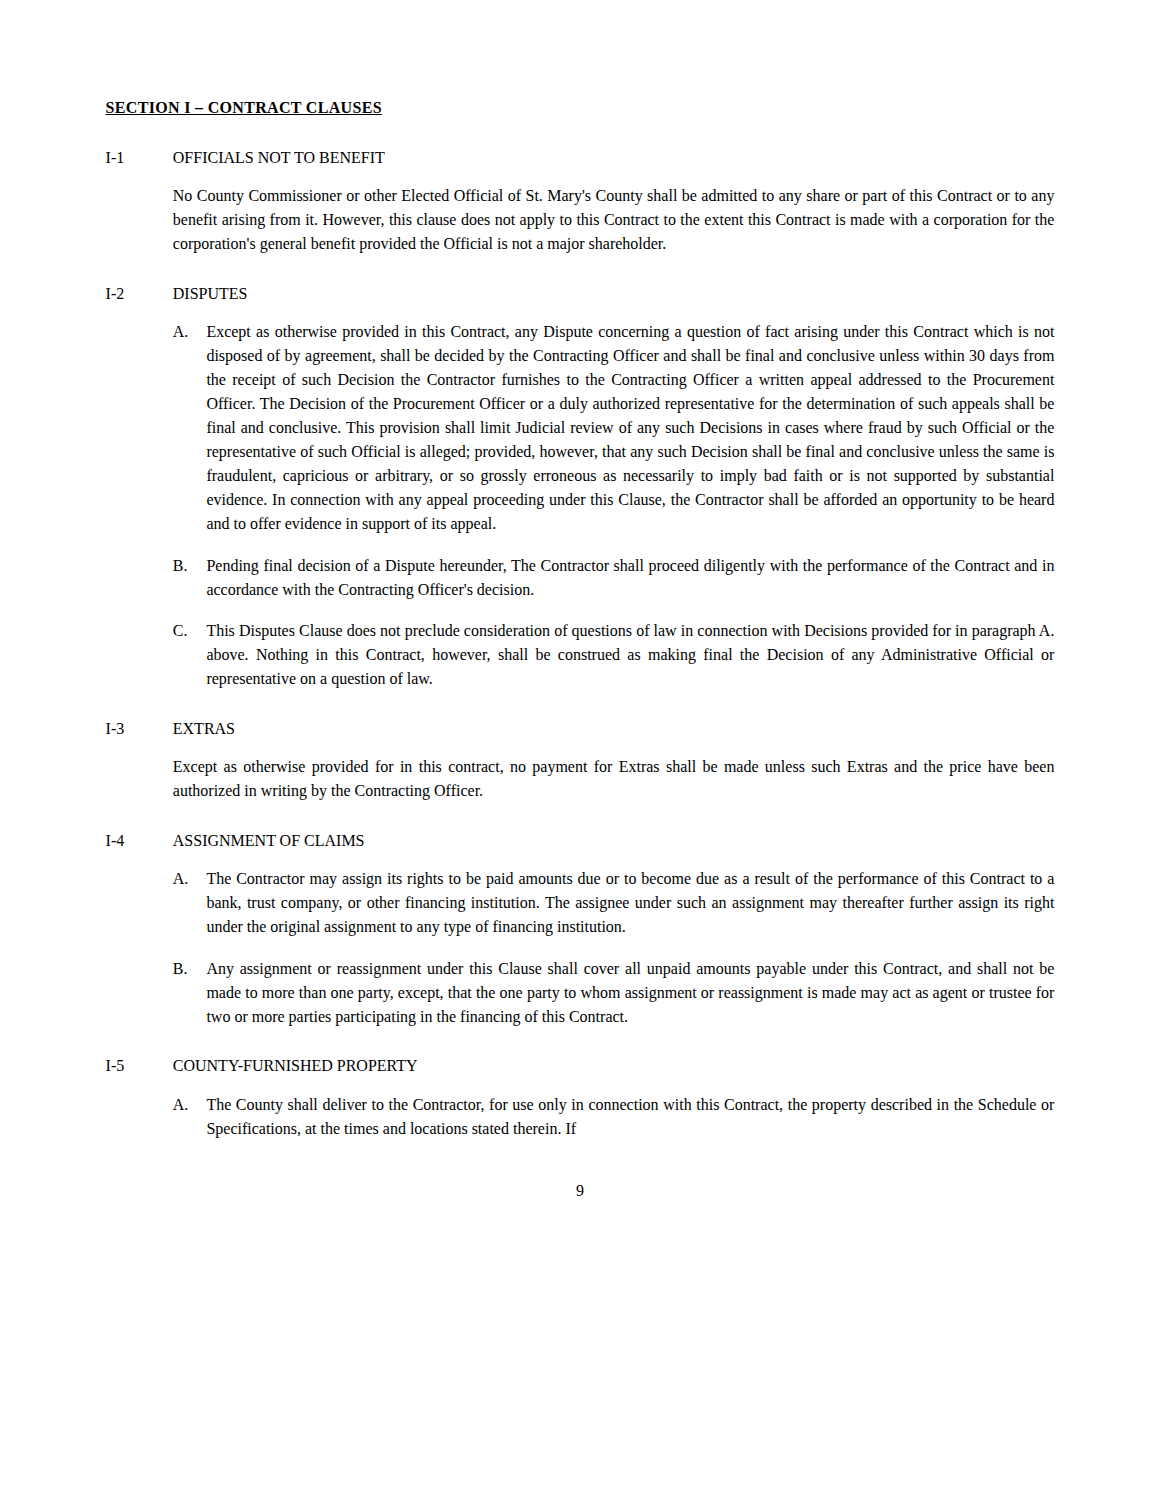SECTION I – CONTRACT CLAUSES
I-1 OFFICIALS NOT TO BENEFIT
No County Commissioner or other Elected Official of St. Mary's County shall be admitted to any share or part of this Contract or to any benefit arising from it. However, this clause does not apply to this Contract to the extent this Contract is made with a corporation for the corporation's general benefit provided the Official is not a major shareholder.
I-2 DISPUTES
A. Except as otherwise provided in this Contract, any Dispute concerning a question of fact arising under this Contract which is not disposed of by agreement, shall be decided by the Contracting Officer and shall be final and conclusive unless within 30 days from the receipt of such Decision the Contractor furnishes to the Contracting Officer a written appeal addressed to the Procurement Officer. The Decision of the Procurement Officer or a duly authorized representative for the determination of such appeals shall be final and conclusive. This provision shall limit Judicial review of any such Decisions in cases where fraud by such Official or the representative of such Official is alleged; provided, however, that any such Decision shall be final and conclusive unless the same is fraudulent, capricious or arbitrary, or so grossly erroneous as necessarily to imply bad faith or is not supported by substantial evidence. In connection with any appeal proceeding under this Clause, the Contractor shall be afforded an opportunity to be heard and to offer evidence in support of its appeal.
B. Pending final decision of a Dispute hereunder, The Contractor shall proceed diligently with the performance of the Contract and in accordance with the Contracting Officer's decision.
C. This Disputes Clause does not preclude consideration of questions of law in connection with Decisions provided for in paragraph A. above. Nothing in this Contract, however, shall be construed as making final the Decision of any Administrative Official or representative on a question of law.
I-3 EXTRAS
Except as otherwise provided for in this contract, no payment for Extras shall be made unless such Extras and the price have been authorized in writing by the Contracting Officer.
I-4 ASSIGNMENT OF CLAIMS
A. The Contractor may assign its rights to be paid amounts due or to become due as a result of the performance of this Contract to a bank, trust company, or other financing institution. The assignee under such an assignment may thereafter further assign its right under the original assignment to any type of financing institution.
B. Any assignment or reassignment under this Clause shall cover all unpaid amounts payable under this Contract, and shall not be made to more than one party, except, that the one party to whom assignment or reassignment is made may act as agent or trustee for two or more parties participating in the financing of this Contract.
I-5 COUNTY-FURNISHED PROPERTY
A. The County shall deliver to the Contractor, for use only in connection with this Contract, the property described in the Schedule or Specifications, at the times and locations stated therein. If
9